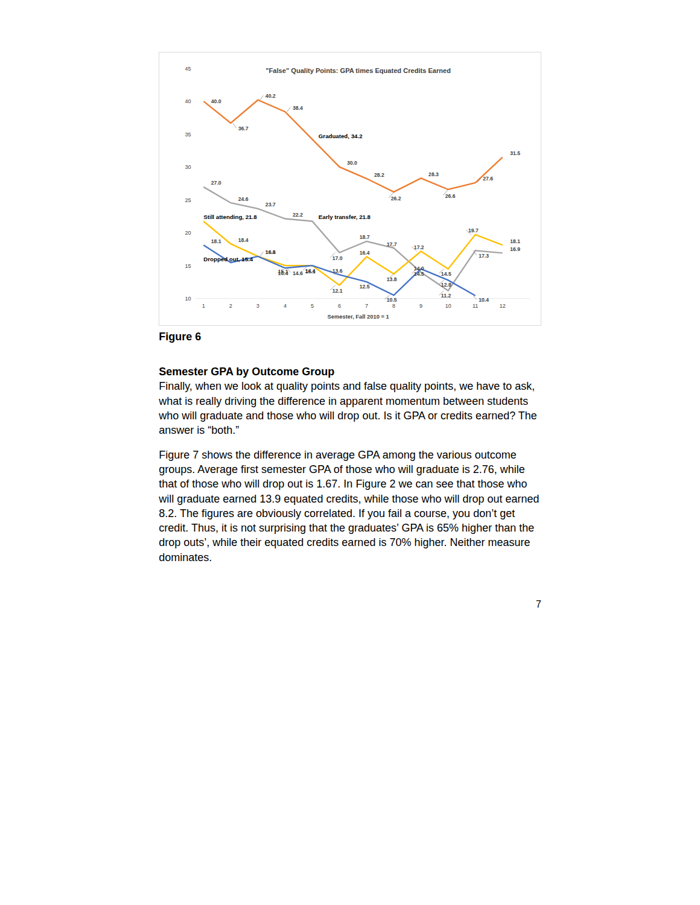"False" Quality Points: GPA times Equated Credits Earned 45 40 35 30 25 20 15 10 1 2 3 4 5 6 7 8 9 10 11 12 Semester, Fall 2010 = 1 40.0 36.7 40.2 38.4 28.2 26.2 28.3 26.6 27.6 31.5 30.0 Graduated, 34.2 27.0 24.6 23.7 22.2 17.0 18.7 17.7 14.0 11.2 17.3 16.9 Early transfer, 21.8 18.4 16.5 15.1 15.1 12.1 16.4 13.8 17.2 14.5 19.7 18.1 Still attending, 21.8 18.1 16.4 16.4 14.6 14.4 13.6 12.5 10.5 14.5 12.8 10.4 Dropped out, 15.4
Figure 6
Semester GPA by Outcome Group
Finally, when we look at quality points and false quality points, we have to ask, what is really driving the difference in apparent momentum between students who will graduate and those who will drop out. Is it GPA or credits earned? The answer is “both.”
Figure 7 shows the difference in average GPA among the various outcome groups. Average first semester GPA of those who will graduate is 2.76, while that of those who will drop out is 1.67. In Figure 2 we can see that those who will graduate earned 13.9 equated credits, while those who will drop out earned 8.2. The figures are obviously correlated. If you fail a course, you don’t get credit. Thus, it is not surprising that the graduates’ GPA is 65% higher than the drop outs’, while their equated credits earned is 70% higher. Neither measure dominates.
7